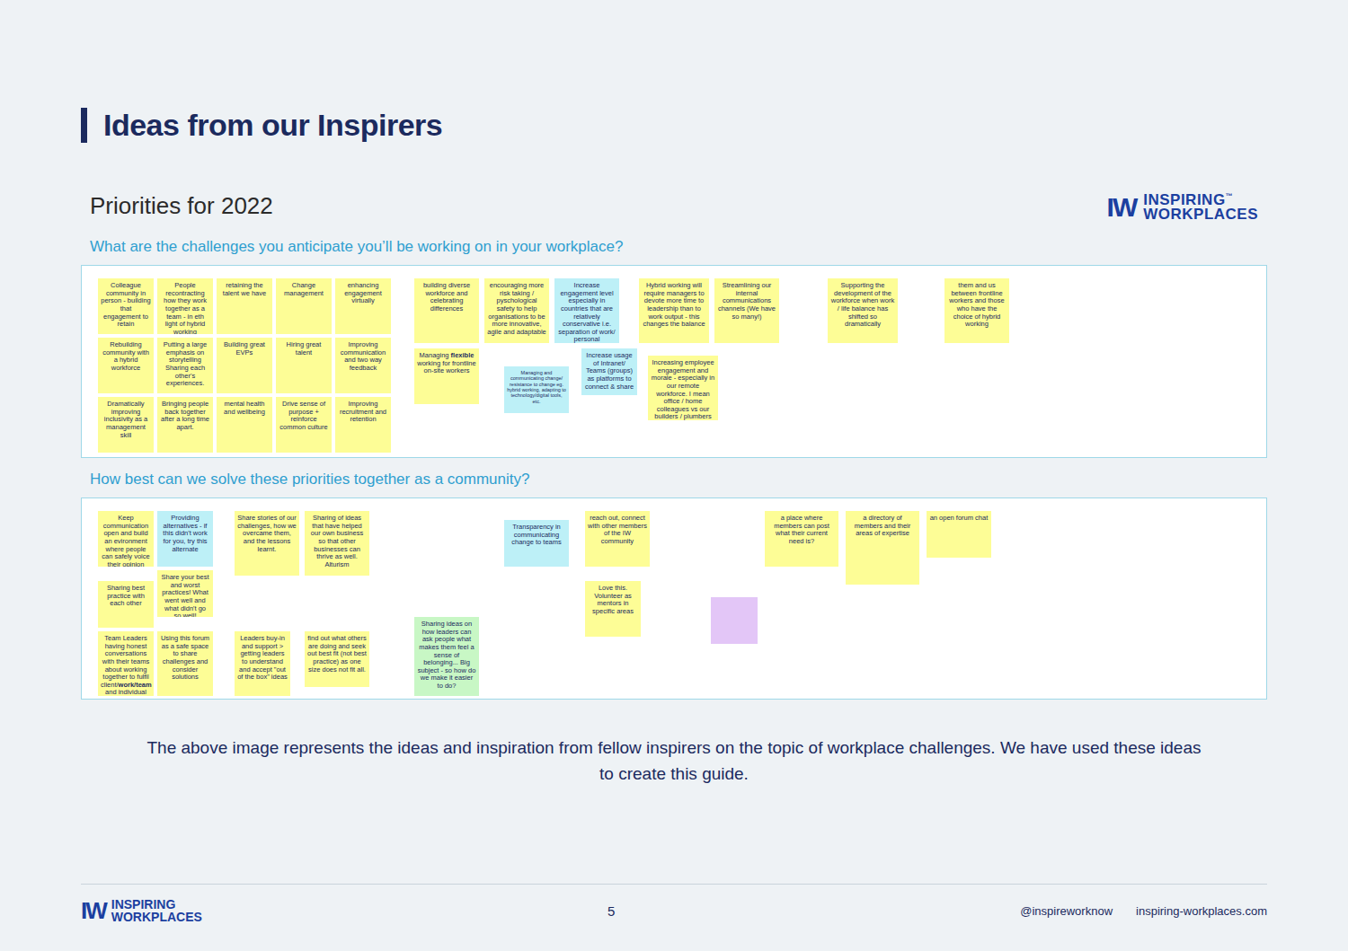Ideas from our Inspirers
Priorities for 2022
IW INSPIRING™
WORKPLACES
What are the challenges you anticipate you’ll be working on in your workplace?
Colleague community in person - building that engagement to retain
People recontracting how they work together as a team - in eth light of hybrid working
retaining the talent we have
Change management
enhancing engagement virtually
building diverse workforce and celebrating differences
encouraging more risk taking / pyschological safety to help organisations to be more innovative, agile and adaptable
Increase engagement level especially in countries that are relatively conservative i.e. separation of work/ personal
Hybrid working will require managers to devote more time to leadership than to work output - this changes the balance
Streamlining our internal communications channels (We have so many!)
Supporting the development of the workforce when work / life balance has shifted so dramatically
them and us between frontline workers and those who have the choice of hybrid working
Rebuilding community with a hybrid workforce
Putting a large emphasis on storytelling Sharing each other's experiences.
Building great EVPs
Hiring great talent
Improving communication and two way feedback
Managing flexible working for frontline on-site workers
Managing and communicating change/ resistance to change eg. hybrid working, adapting to technology/digital tools, etc.
Increase usage of Intranet/ Teams (groups) as platforms to connect & share
Increasing employee engagement and morale - especially in our remote workforce. I mean office / home colleagues vs our builders / plumbers etc
Dramatically improving inclusivity as a management skill
Bringing people back together after a long time apart.
mental health and wellbeing
Drive sense of purpose + reinforce common culture
Improving recruitment and retention
How best can we solve these priorities together as a community?
Keep communication open and build an evironment where people can safely voice their opinion
Providing alternatives - if this didn't work for you, try this alternate
Share stories of our challenges, how we overcame them, and the lessons learnt.
Sharing of ideas that have helped our own business so that other businesses can thrive as well. Alturism
Transparency in communicating change to teams
reach out, connect with other members of the IW community
a place where members can post what their current need is?
a directory of members and their areas of expertise
an open forum chat
Share your best and worst practices! What went well and what didn't go so well!
Sharing best practice with each other
Love this. Volunteer as mentors in specific areas
Team Leaders having honest conversations with their teams about working together to fulfil client/work/team and individual wants and needs
Using this forum as a safe space to share challenges and consider solutions
Leaders buy-in and support > getting leaders to understand and accept "out of the box" ideas
find out what others are doing and seek out best fit (not best practice) as one size does not fit all.
Sharing ideas on how leaders can ask people what makes them feel a sense of belonging... Big subject - so how do we make it easier to do?
The above image represents the ideas and inspiration from fellow inspirers on the topic of workplace challenges. We have used these ideas to create this guide.
IW INSPIRING
WORKPLACES
5
@inspireworknow inspiring-workplaces.com